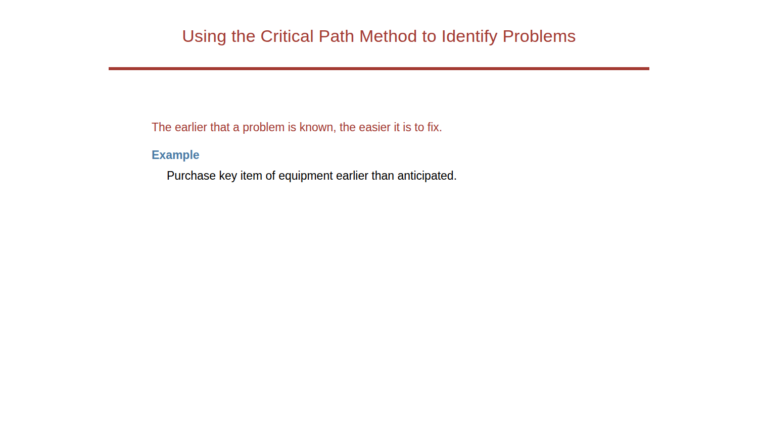Using the Critical Path Method to Identify Problems
The earlier that a problem is known, the easier it is to fix.
Example
Purchase key item of equipment earlier than anticipated.